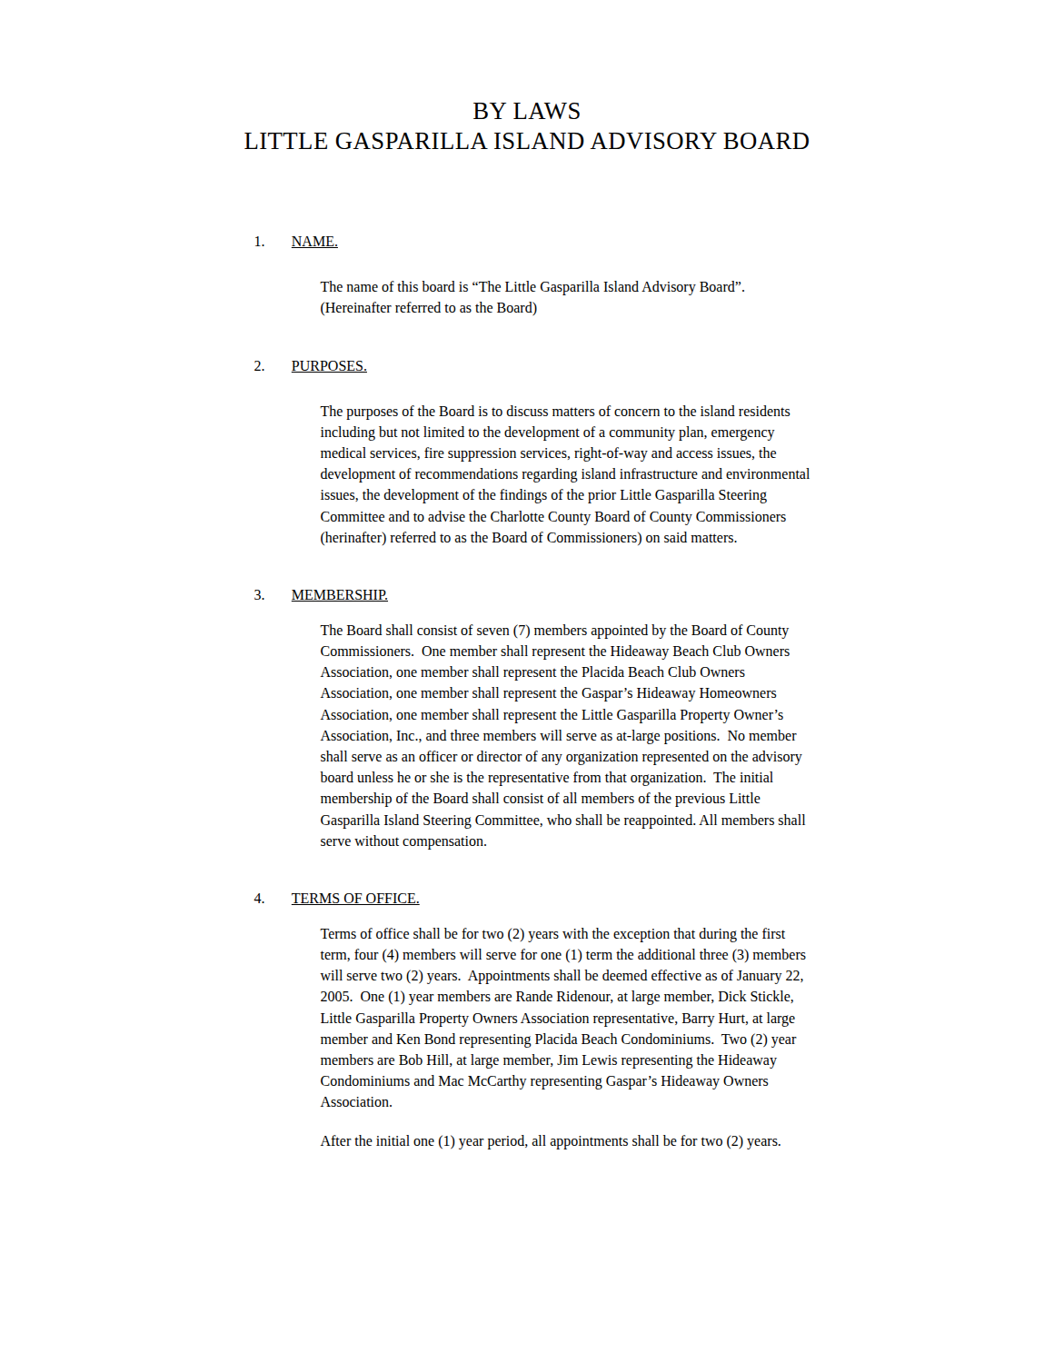BY LAWS
LITTLE GASPARILLA ISLAND ADVISORY BOARD
NAME.
The name of this board is “The Little Gasparilla Island Advisory Board”. (Hereinafter referred to as the Board)
PURPOSES.
The purposes of the Board is to discuss matters of concern to the island residents including but not limited to the development of a community plan, emergency medical services, fire suppression services, right-of-way and access issues, the development of recommendations regarding island infrastructure and environmental issues, the development of the findings of the prior Little Gasparilla Steering Committee and to advise the Charlotte County Board of County Commissioners (herinafter) referred to as the Board of Commissioners) on said matters.
MEMBERSHIP.
The Board shall consist of seven (7) members appointed by the Board of County Commissioners. One member shall represent the Hideaway Beach Club Owners Association, one member shall represent the Placida Beach Club Owners Association, one member shall represent the Gaspar’s Hideaway Homeowners Association, one member shall represent the Little Gasparilla Property Owner’s Association, Inc., and three members will serve as at-large positions. No member shall serve as an officer or director of any organization represented on the advisory board unless he or she is the representative from that organization. The initial membership of the Board shall consist of all members of the previous Little Gasparilla Island Steering Committee, who shall be reappointed. All members shall serve without compensation.
TERMS OF OFFICE.
Terms of office shall be for two (2) years with the exception that during the first term, four (4) members will serve for one (1) term the additional three (3) members will serve two (2) years. Appointments shall be deemed effective as of January 22, 2005. One (1) year members are Rande Ridenour, at large member, Dick Stickle, Little Gasparilla Property Owners Association representative, Barry Hurt, at large member and Ken Bond representing Placida Beach Condominiums. Two (2) year members are Bob Hill, at large member, Jim Lewis representing the Hideaway Condominiums and Mac McCarthy representing Gaspar’s Hideaway Owners Association.
After the initial one (1) year period, all appointments shall be for two (2) years.